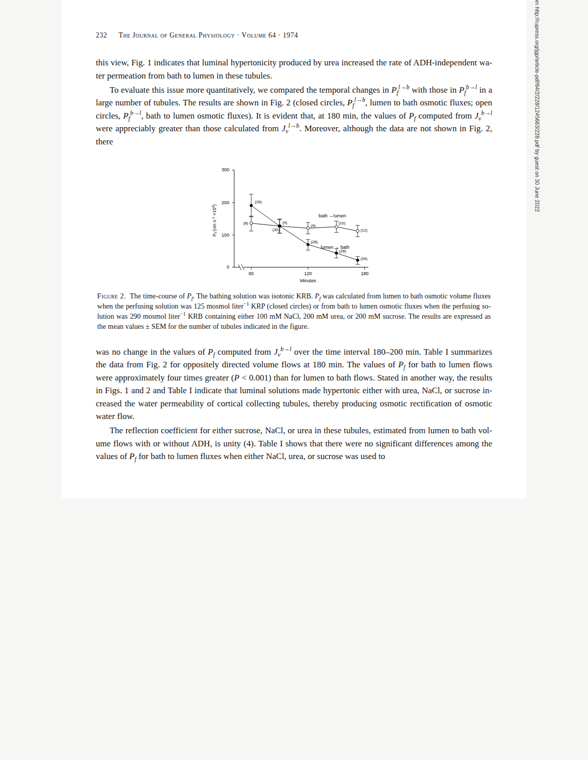232 The Journal of General Physiology · Volume 64 · 1974
this view, Fig. 1 indicates that luminal hypertonicity produced by urea increased the rate of ADH-independent water permeation from bath to lumen in these tubules.
To evaluate this issue more quantitatively, we compared the temporal changes in Pfl→b with those in Pfb→l in a large number of tubules. The results are shown in Fig. 2 (closed circles, Pfl→b, lumen to bath osmotic fluxes; open circles, Pfb→l, bath to lumen osmotic fluxes). It is evident that, at 180 min, the values of Pf computed from Jvb→l were appreciably greater than those calculated from Jvl→b. Moreover, although the data are not shown in Fig. 2, there
300 200 100 0 Pf (cm s-1 ×104) 60 120 180 Minutes (26) (8) (9) (30) (9) (10) (12) (28) (28) (34) bath →lumen lumen → bath
Figure 2. The time-course of Pf. The bathing solution was isotonic KRB. Pf was calculated from lumen to bath osmotic volume fluxes when the perfusing solution was 125 mosmol liter−1 KRP (closed circles) or from bath to lumen osmotic fluxes when the perfusing solution was 290 mosmol liter−1 KRB containing either 100 mM NaCl, 200 mM urea, or 200 mM sucrose. The results are expressed as the mean values ± SEM for the number of tubules indicated in the figure.
was no change in the values of Pf computed from Jvb→l over the time interval 180–200 min. Table I summarizes the data from Fig. 2 for oppositely directed volume flows at 180 min. The values of Pf for bath to lumen flows were approximately four times greater (P < 0.001) than for lumen to bath flows. Stated in another way, the results in Figs. 1 and 2 and Table I indicate that luminal solutions made hypertonic either with urea, NaCl, or sucrose increased the water permeability of cortical collecting tubules, thereby producing osmotic rectification of osmotic water flow.
The reflection coefficient for either sucrose, NaCl, or urea in these tubules, estimated from lumen to bath volume flows with or without ADH, is unity (4). Table I shows that there were no significant differences among the values of Pf for bath to lumen fluxes when either NaCl, urea, or sucrose was used to
Downloaded from http://rupress.org/jgp/article-pdf/64/2/228/1245663/228.pdf by guest on 30 June 2022